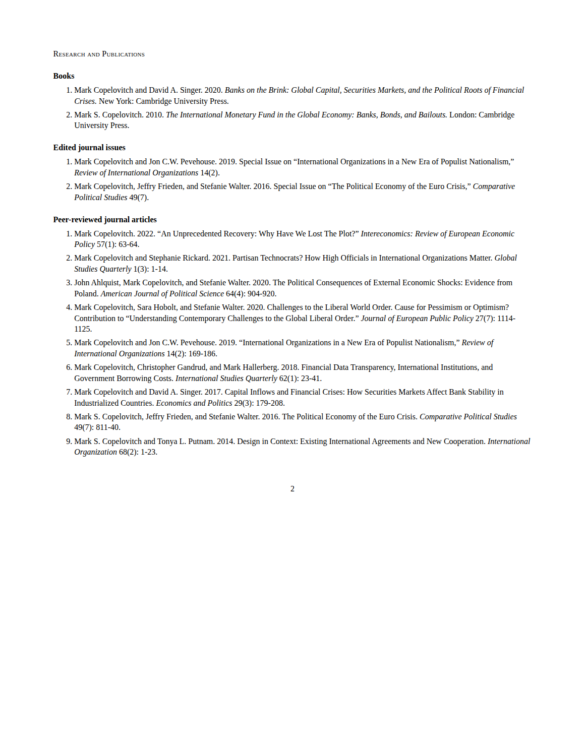Research and Publications
Books
Mark Copelovitch and David A. Singer. 2020. Banks on the Brink: Global Capital, Securities Markets, and the Political Roots of Financial Crises. New York: Cambridge University Press.
Mark S. Copelovitch. 2010. The International Monetary Fund in the Global Economy: Banks, Bonds, and Bailouts. London: Cambridge University Press.
Edited journal issues
Mark Copelovitch and Jon C.W. Pevehouse. 2019. Special Issue on “International Organizations in a New Era of Populist Nationalism,” Review of International Organizations 14(2).
Mark Copelovitch, Jeffry Frieden, and Stefanie Walter. 2016. Special Issue on “The Political Economy of the Euro Crisis,” Comparative Political Studies 49(7).
Peer-reviewed journal articles
Mark Copelovitch. 2022. “An Unprecedented Recovery: Why Have We Lost The Plot?” Intereconomics: Review of European Economic Policy 57(1): 63-64.
Mark Copelovitch and Stephanie Rickard. 2021. Partisan Technocrats? How High Officials in International Organizations Matter. Global Studies Quarterly 1(3): 1-14.
John Ahlquist, Mark Copelovitch, and Stefanie Walter. 2020. The Political Consequences of External Economic Shocks: Evidence from Poland. American Journal of Political Science 64(4): 904-920.
Mark Copelovitch, Sara Hobolt, and Stefanie Walter. 2020. Challenges to the Liberal World Order. Cause for Pessimism or Optimism? Contribution to “Understanding Contemporary Challenges to the Global Liberal Order.” Journal of European Public Policy 27(7): 1114-1125.
Mark Copelovitch and Jon C.W. Pevehouse. 2019. “International Organizations in a New Era of Populist Nationalism,” Review of International Organizations 14(2): 169-186.
Mark Copelovitch, Christopher Gandrud, and Mark Hallerberg. 2018. Financial Data Transparency, International Institutions, and Government Borrowing Costs. International Studies Quarterly 62(1): 23-41.
Mark Copelovitch and David A. Singer. 2017. Capital Inflows and Financial Crises: How Securities Markets Affect Bank Stability in Industrialized Countries. Economics and Politics 29(3): 179-208.
Mark S. Copelovitch, Jeffry Frieden, and Stefanie Walter. 2016. The Political Economy of the Euro Crisis. Comparative Political Studies 49(7): 811-40.
Mark S. Copelovitch and Tonya L. Putnam. 2014. Design in Context: Existing International Agreements and New Cooperation. International Organization 68(2): 1-23.
2